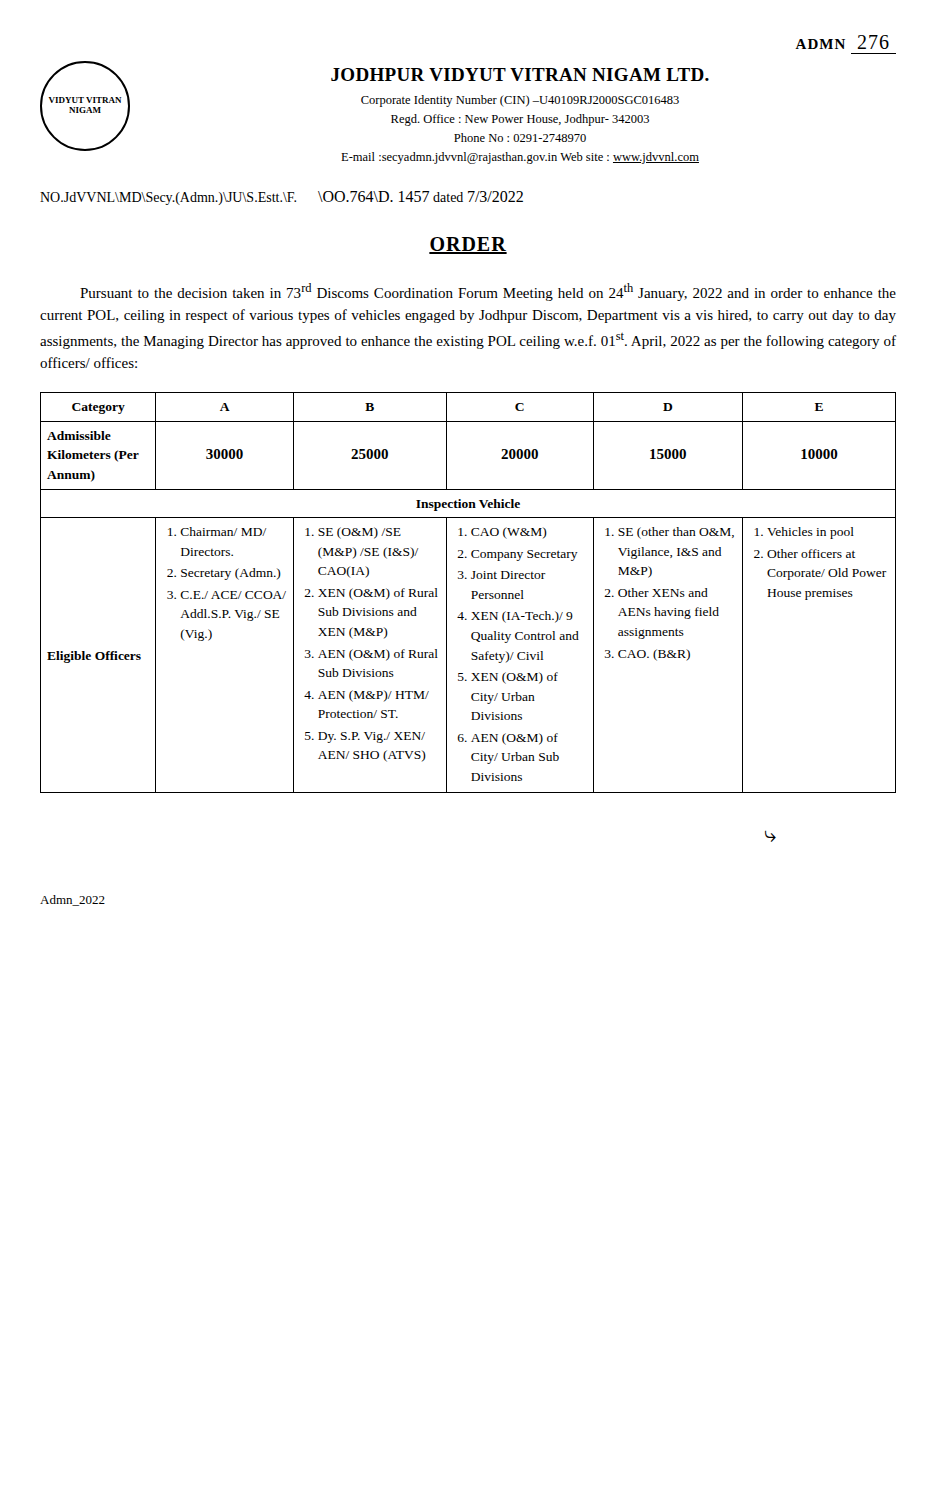ADMN 276
VIDYUT VITRAN NIGAM
JODHPUR VIDYUT VITRAN NIGAM LTD.
Corporate Identity Number (CIN) –U40109RJ2000SGC016483
Regd. Office : New Power House, Jodhpur- 342003
Phone No : 0291-2748970
E-mail :secyadmn.jdvvnl@rajasthan.gov.in Web site : www.jdvvnl.com
NO.JdVVNL\MD\Secy.(Admn.)\JU\S.Estt.\F. \OO.764\D. 1457 dated 7/3/2022
ORDER
Pursuant to the decision taken in 73rd Discoms Coordination Forum Meeting held on 24th January, 2022 and in order to enhance the current POL, ceiling in respect of various types of vehicles engaged by Jodhpur Discom, Department vis a vis hired, to carry out day to day assignments, the Managing Director has approved to enhance the existing POL ceiling w.e.f. 01st. April, 2022 as per the following category of officers/ offices:
| Category | A | B | C | D | E |
| --- | --- | --- | --- | --- | --- |
| Admissible Kilometers (Per Annum) | 30000 | 25000 | 20000 | 15000 | 10000 |
| Inspection Vehicle |
| Eligible Officers | Chairman/ MD/ Directors. Secretary (Admn.) C.E./ ACE/ CCOA/ Addl.S.P. Vig./ SE (Vig.) | SE (O&M) /SE (M&P) /SE (I&S)/ CAO(IA) XEN (O&M) of Rural Sub Divisions and XEN (M&P) AEN (O&M) of Rural Sub Divisions AEN (M&P)/ HTM/ Protection/ ST. Dy. S.P. Vig./ XEN/ AEN/ SHO (ATVS) | CAO (W&M) Company Secretary Joint Director Personnel XEN (IA-Tech.)/ 9 Quality Control and Safety)/ Civil XEN (O&M) of City/ Urban Divisions AEN (O&M) of City/ Urban Sub Divisions | SE (other than O&M, Vigilance, I&S and M&P) Other XENs and AENs having field assignments CAO. (B&R) | Vehicles in pool Other officers at Corporate/ Old Power House premises |
⤷
Admn_2022